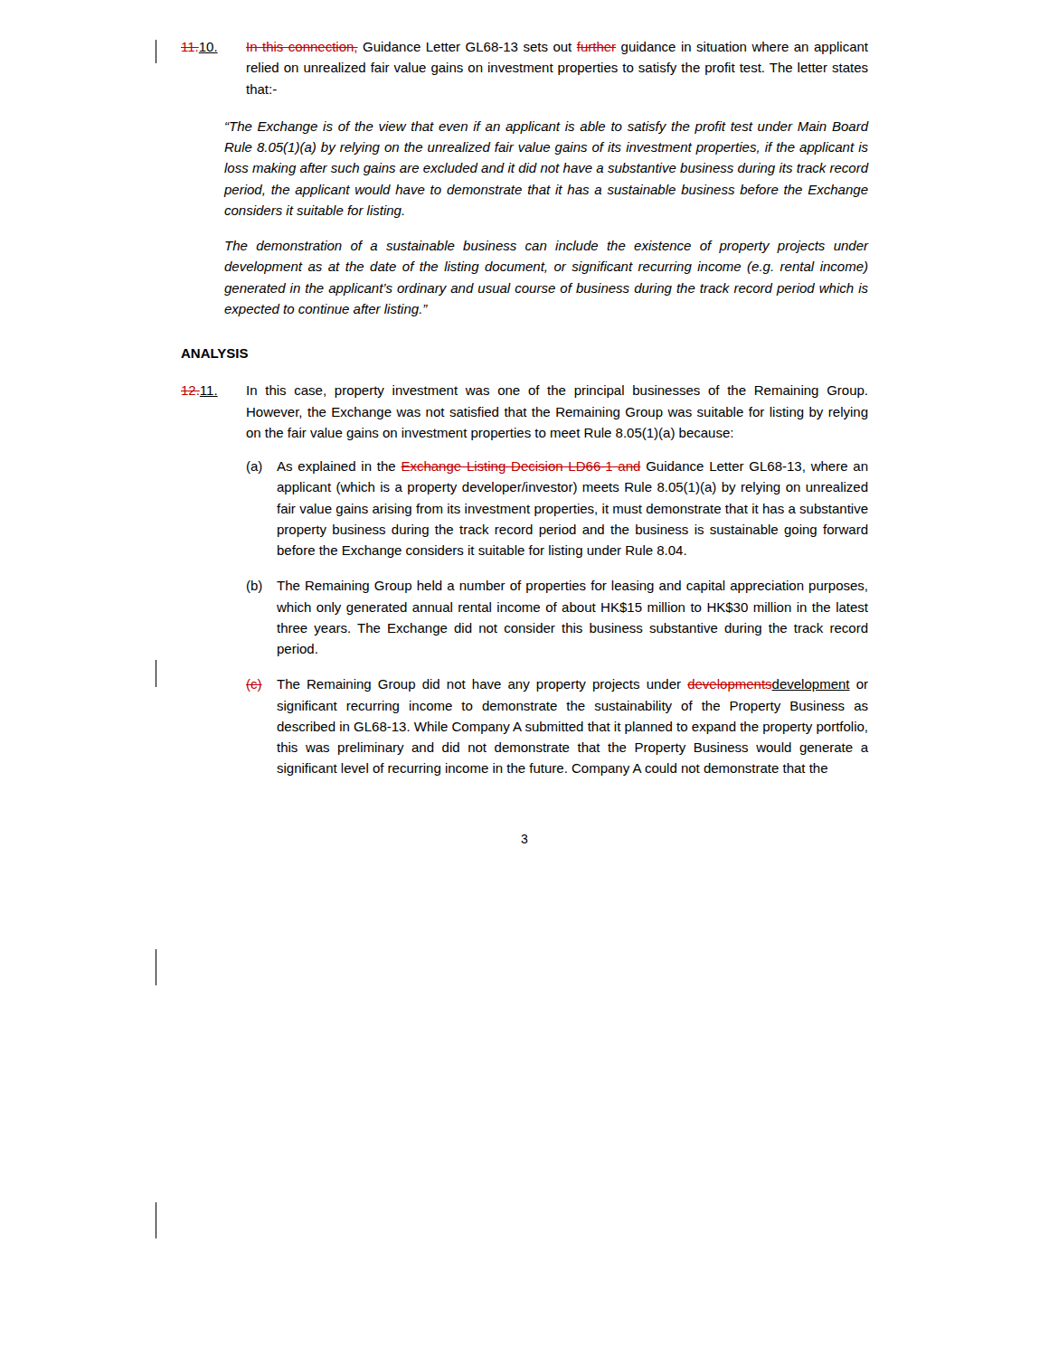11. 10.
In this connection, Guidance Letter GL68-13 sets out further guidance in situation where an applicant relied on unrealized fair value gains on investment properties to satisfy the profit test. The letter states that:-
“The Exchange is of the view that even if an applicant is able to satisfy the profit test under Main Board Rule 8.05(1)(a) by relying on the unrealized fair value gains of its investment properties, if the applicant is loss making after such gains are excluded and it did not have a substantive business during its track record period, the applicant would have to demonstrate that it has a sustainable business before the Exchange considers it suitable for listing.
The demonstration of a sustainable business can include the existence of property projects under development as at the date of the listing document, or significant recurring income (e.g. rental income) generated in the applicant’s ordinary and usual course of business during the track record period which is expected to continue after listing.”
ANALYSIS
12. 11.
In this case, property investment was one of the principal businesses of the Remaining Group. However, the Exchange was not satisfied that the Remaining Group was suitable for listing by relying on the fair value gains on investment properties to meet Rule 8.05(1)(a) because:
(a)
As explained in the Exchange Listing Decision LD66-1 and Guidance Letter GL68-13, where an applicant (which is a property developer/investor) meets Rule 8.05(1)(a) by relying on unrealized fair value gains arising from its investment properties, it must demonstrate that it has a substantive property business during the track record period and the business is sustainable going forward before the Exchange considers it suitable for listing under Rule 8.04.
(b)
The Remaining Group held a number of properties for leasing and capital appreciation purposes, which only generated annual rental income of about HK$15 million to HK$30 million in the latest three years. The Exchange did not consider this business substantive during the track record period.
(c)
The Remaining Group did not have any property projects under developments development or significant recurring income to demonstrate the sustainability of the Property Business as described in GL68-13. While Company A submitted that it planned to expand the property portfolio, this was preliminary and did not demonstrate that the Property Business would generate a significant level of recurring income in the future. Company A could not demonstrate that the
3